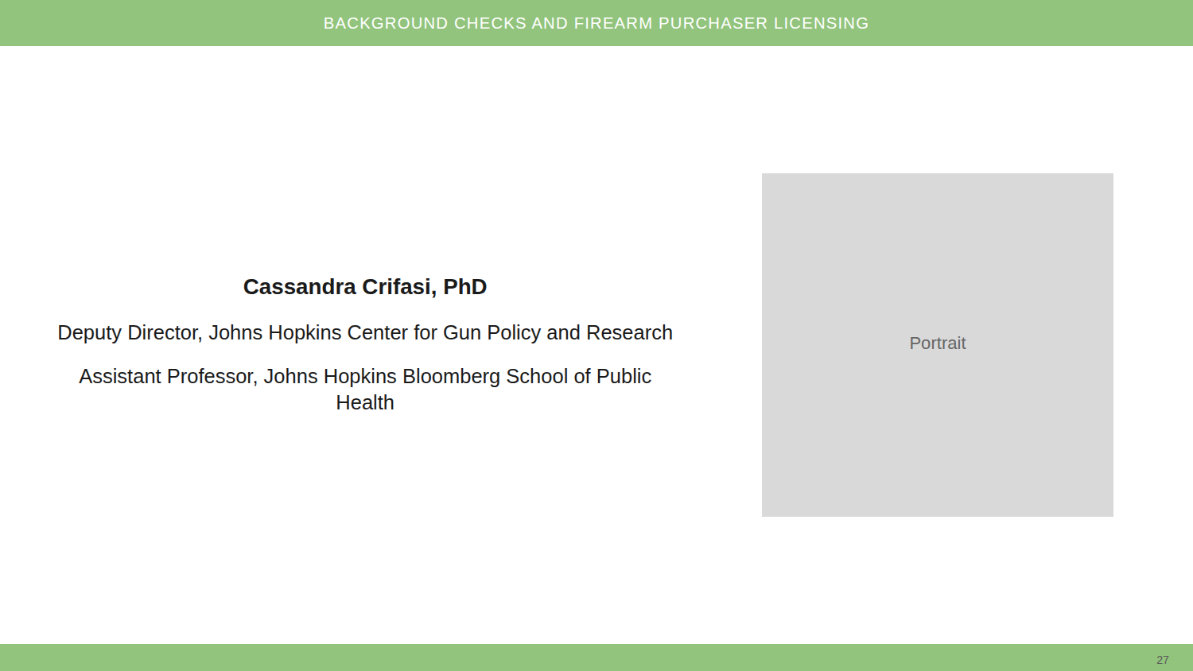Background Checks and Firearm Purchaser Licensing
Cassandra Crifasi, PhD
Deputy Director, Johns Hopkins Center for Gun Policy and Research
Assistant Professor, Johns Hopkins Bloomberg School of Public Health
27